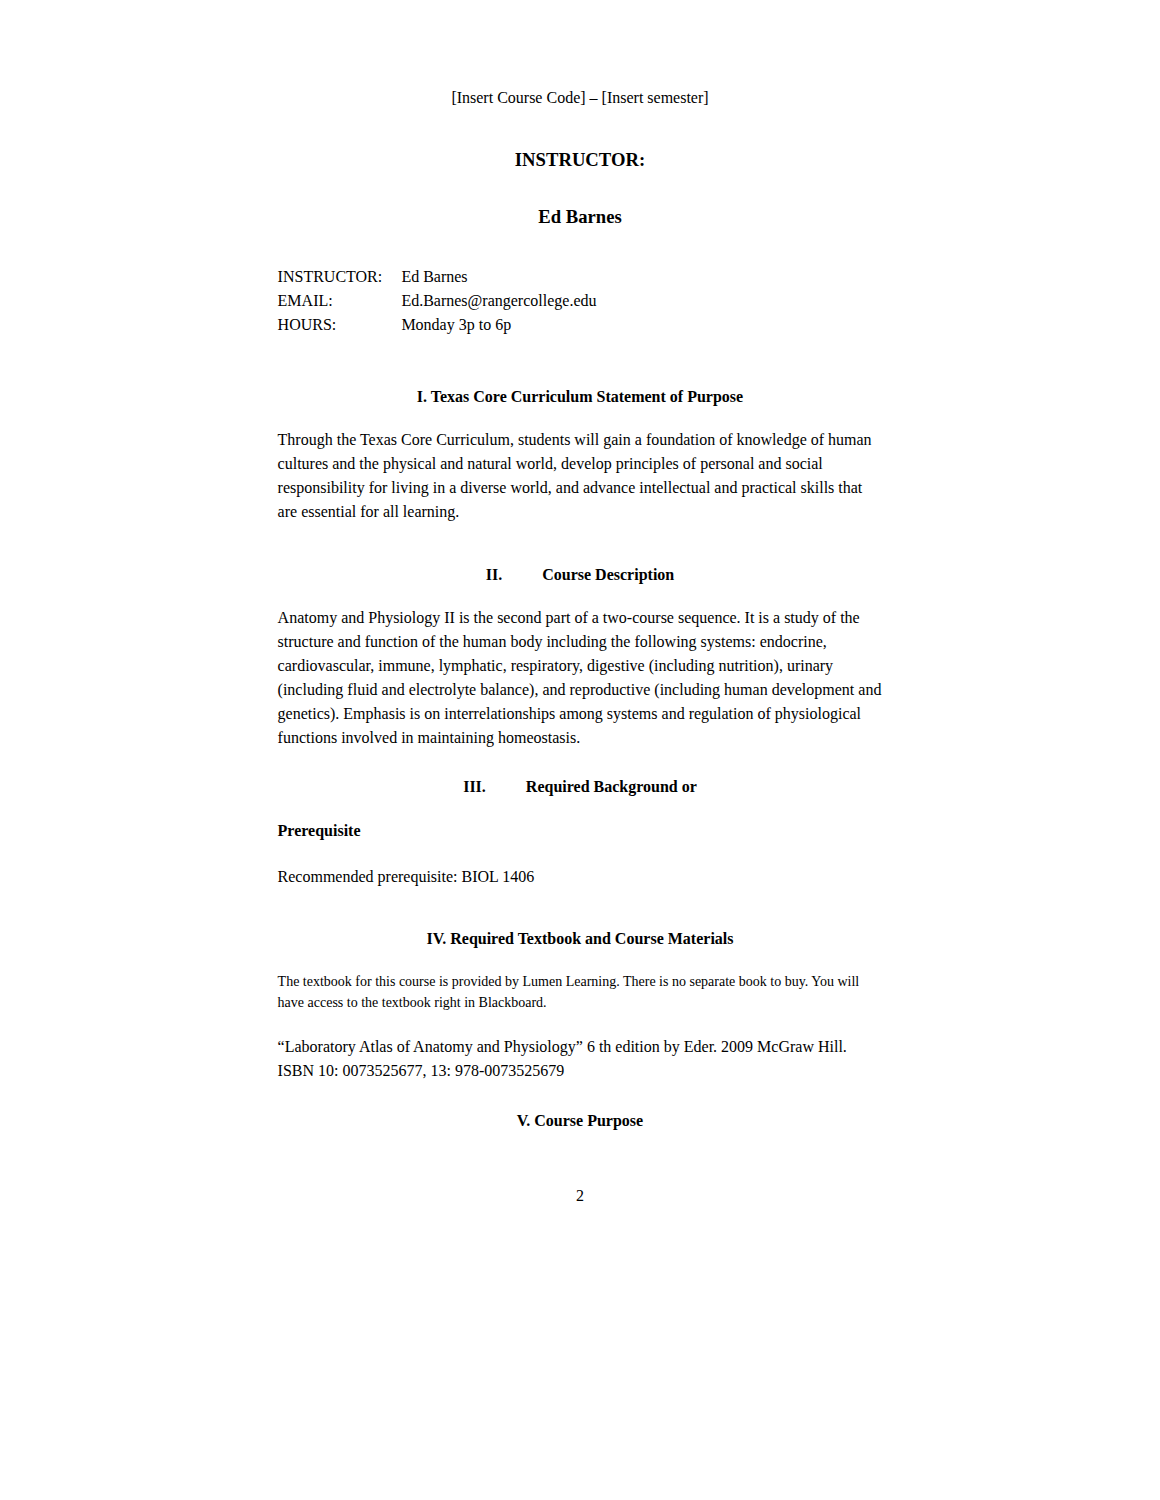[Insert Course Code] – [Insert semester]
INSTRUCTOR:
Ed Barnes
| INSTRUCTOR: | Ed Barnes |
| EMAIL: | Ed.Barnes@rangercollege.edu |
| HOURS: | Monday 3p to 6p |
I. Texas Core Curriculum Statement of Purpose
Through the Texas Core Curriculum, students will gain a foundation of knowledge of human cultures and the physical and natural world, develop principles of personal and social responsibility for living in a diverse world, and advance intellectual and practical skills that are essential for all learning.
II. Course Description
Anatomy and Physiology II is the second part of a two-course sequence. It is a study of the structure and function of the human body including the following systems: endocrine, cardiovascular, immune, lymphatic, respiratory, digestive (including nutrition), urinary (including fluid and electrolyte balance), and reproductive (including human development and genetics). Emphasis is on interrelationships among systems and regulation of physiological functions involved in maintaining homeostasis.
III. Required Background or
Prerequisite
Recommended prerequisite: BIOL 1406
IV. Required Textbook and Course Materials
The textbook for this course is provided by Lumen Learning. There is no separate book to buy. You will have access to the textbook right in Blackboard.
“Laboratory Atlas of Anatomy and Physiology” 6 th edition by Eder. 2009 McGraw Hill. ISBN 10: 0073525677, 13: 978-0073525679
V. Course Purpose
2